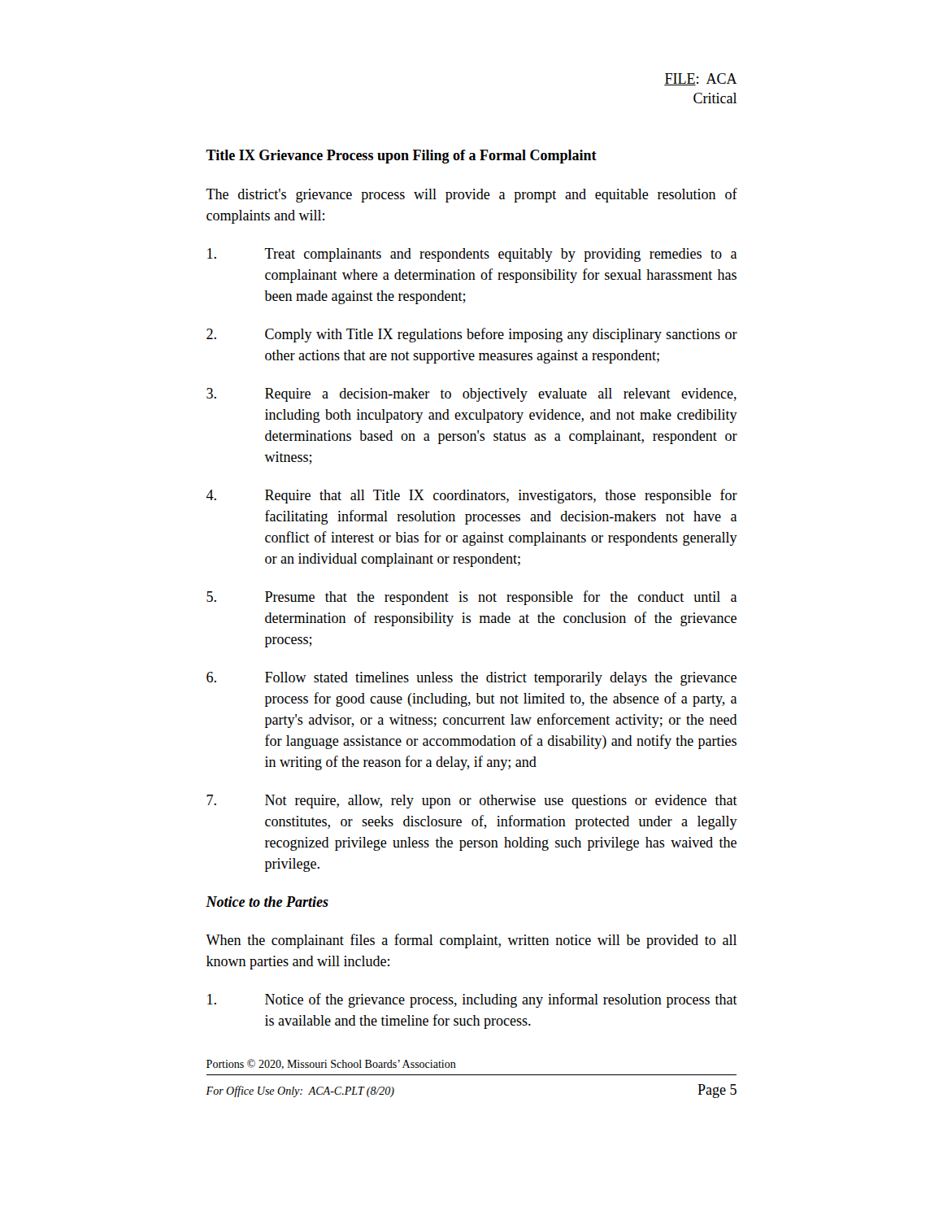FILE: ACA
Critical
Title IX Grievance Process upon Filing of a Formal Complaint
The district's grievance process will provide a prompt and equitable resolution of complaints and will:
1. Treat complainants and respondents equitably by providing remedies to a complainant where a determination of responsibility for sexual harassment has been made against the respondent;
2. Comply with Title IX regulations before imposing any disciplinary sanctions or other actions that are not supportive measures against a respondent;
3. Require a decision-maker to objectively evaluate all relevant evidence, including both inculpatory and exculpatory evidence, and not make credibility determinations based on a person's status as a complainant, respondent or witness;
4. Require that all Title IX coordinators, investigators, those responsible for facilitating informal resolution processes and decision-makers not have a conflict of interest or bias for or against complainants or respondents generally or an individual complainant or respondent;
5. Presume that the respondent is not responsible for the conduct until a determination of responsibility is made at the conclusion of the grievance process;
6. Follow stated timelines unless the district temporarily delays the grievance process for good cause (including, but not limited to, the absence of a party, a party's advisor, or a witness; concurrent law enforcement activity; or the need for language assistance or accommodation of a disability) and notify the parties in writing of the reason for a delay, if any; and
7. Not require, allow, rely upon or otherwise use questions or evidence that constitutes, or seeks disclosure of, information protected under a legally recognized privilege unless the person holding such privilege has waived the privilege.
Notice to the Parties
When the complainant files a formal complaint, written notice will be provided to all known parties and will include:
1. Notice of the grievance process, including any informal resolution process that is available and the timeline for such process.
Portions © 2020, Missouri School Boards’ Association
For Office Use Only: ACA-C.PLT (8/20) Page 5